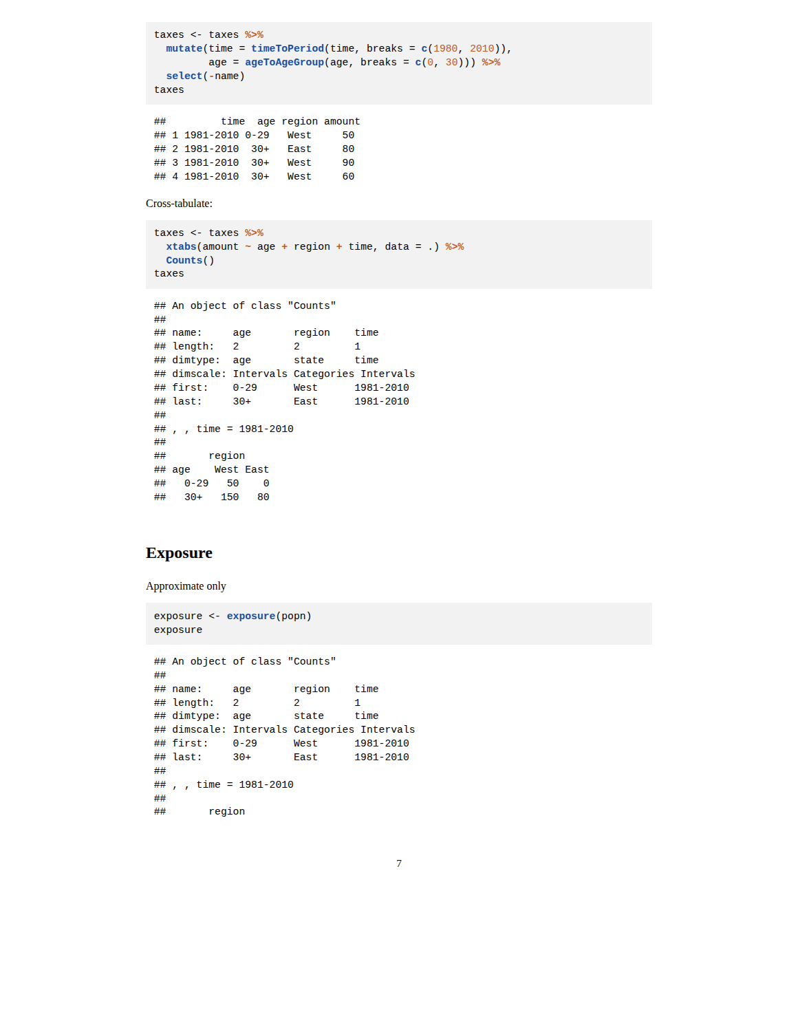taxes <- taxes %>%
  mutate(time = timeToPeriod(time, breaks = c(1980, 2010)),
         age = ageToAgeGroup(age, breaks = c(0, 30))) %>%
  select(-name)
taxes
##         time  age region amount
## 1 1981-2010 0-29   West     50
## 2 1981-2010  30+   East     80
## 3 1981-2010  30+   West     90
## 4 1981-2010  30+   West     60
Cross-tabulate:
taxes <- taxes %>%
  xtabs(amount ~ age + region + time, data = .) %>%
  Counts()
taxes
## An object of class "Counts"
##
## name:     age       region    time
## length:   2         2         1
## dimtype:  age       state     time
## dimscale: Intervals Categories Intervals
## first:    0-29      West      1981-2010
## last:     30+       East      1981-2010
##
## , , time = 1981-2010
##
##       region
## age    West East
##   0-29   50    0
##   30+   150   80
Exposure
Approximate only
exposure <- exposure(popn)
exposure
## An object of class "Counts"
##
## name:     age       region    time
## length:   2         2         1
## dimtype:  age       state     time
## dimscale: Intervals Categories Intervals
## first:    0-29      West      1981-2010
## last:     30+       East      1981-2010
##
## , , time = 1981-2010
##
##       region
7